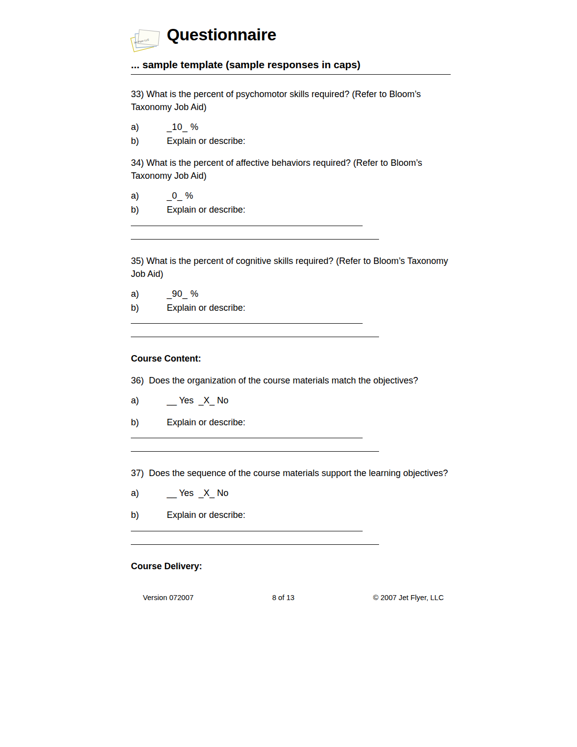Jet Flyer LLC
Questionnaire
... sample template (sample responses in caps)
33) What is the percent of psychomotor skills required? (Refer to Bloom’s Taxonomy Job Aid)
a)_10_ %
b) Explain or describe:
34) What is the percent of affective behaviors required? (Refer to Bloom’s Taxonomy Job Aid)
a)_0_ %
b) Explain or describe:
35) What is the percent of cognitive skills required? (Refer to Bloom’s Taxonomy Job Aid)
a)_90_ %
b) Explain or describe:
Course Content:
36) Does the organization of the course materials match the objectives?
a)__ Yes _X_ No
b) Explain or describe:
37) Does the sequence of the course materials support the learning objectives?
a)__ Yes _X_ No
b) Explain or describe:
Course Delivery:
Version 072007 8 of 13 © 2007 Jet Flyer, LLC